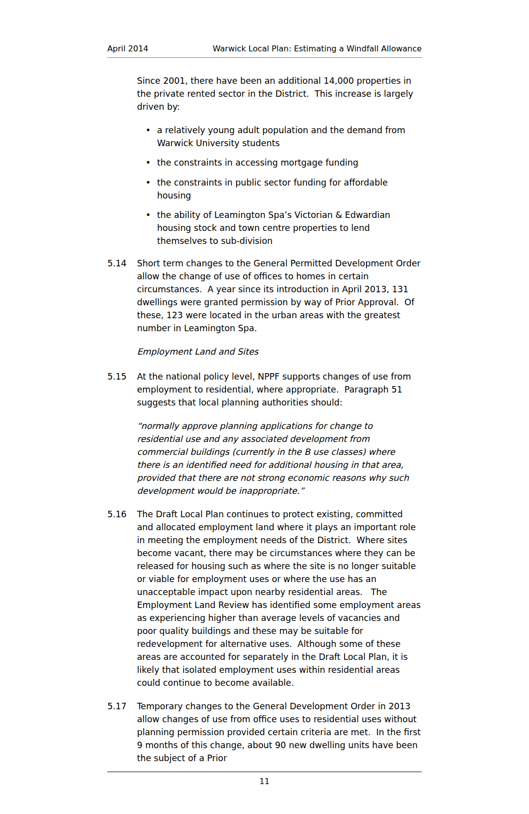April 2014
Warwick Local Plan: Estimating a Windfall Allowance
Since 2001, there have been an additional 14,000 properties in the private rented sector in the District. This increase is largely driven by:
a relatively young adult population and the demand from Warwick University students
the constraints in accessing mortgage funding
the constraints in public sector funding for affordable housing
the ability of Leamington Spa’s Victorian & Edwardian housing stock and town centre properties to lend themselves to sub-division
5.14
Short term changes to the General Permitted Development Order allow the change of use of offices to homes in certain circumstances. A year since its introduction in April 2013, 131 dwellings were granted permission by way of Prior Approval. Of these, 123 were located in the urban areas with the greatest number in Leamington Spa.
Employment Land and Sites
5.15
At the national policy level, NPPF supports changes of use from employment to residential, where appropriate. Paragraph 51 suggests that local planning authorities should:
“normally approve planning applications for change to residential use and any associated development from commercial buildings (currently in the B use classes) where there is an identified need for additional housing in that area, provided that there are not strong economic reasons why such development would be inappropriate.”
5.16
The Draft Local Plan continues to protect existing, committed and allocated employment land where it plays an important role in meeting the employment needs of the District. Where sites become vacant, there may be circumstances where they can be released for housing such as where the site is no longer suitable or viable for employment uses or where the use has an unacceptable impact upon nearby residential areas. The Employment Land Review has identified some employment areas as experiencing higher than average levels of vacancies and poor quality buildings and these may be suitable for redevelopment for alternative uses. Although some of these areas are accounted for separately in the Draft Local Plan, it is likely that isolated employment uses within residential areas could continue to become available.
5.17
Temporary changes to the General Development Order in 2013 allow changes of use from office uses to residential uses without planning permission provided certain criteria are met. In the first 9 months of this change, about 90 new dwelling units have been the subject of a Prior
11